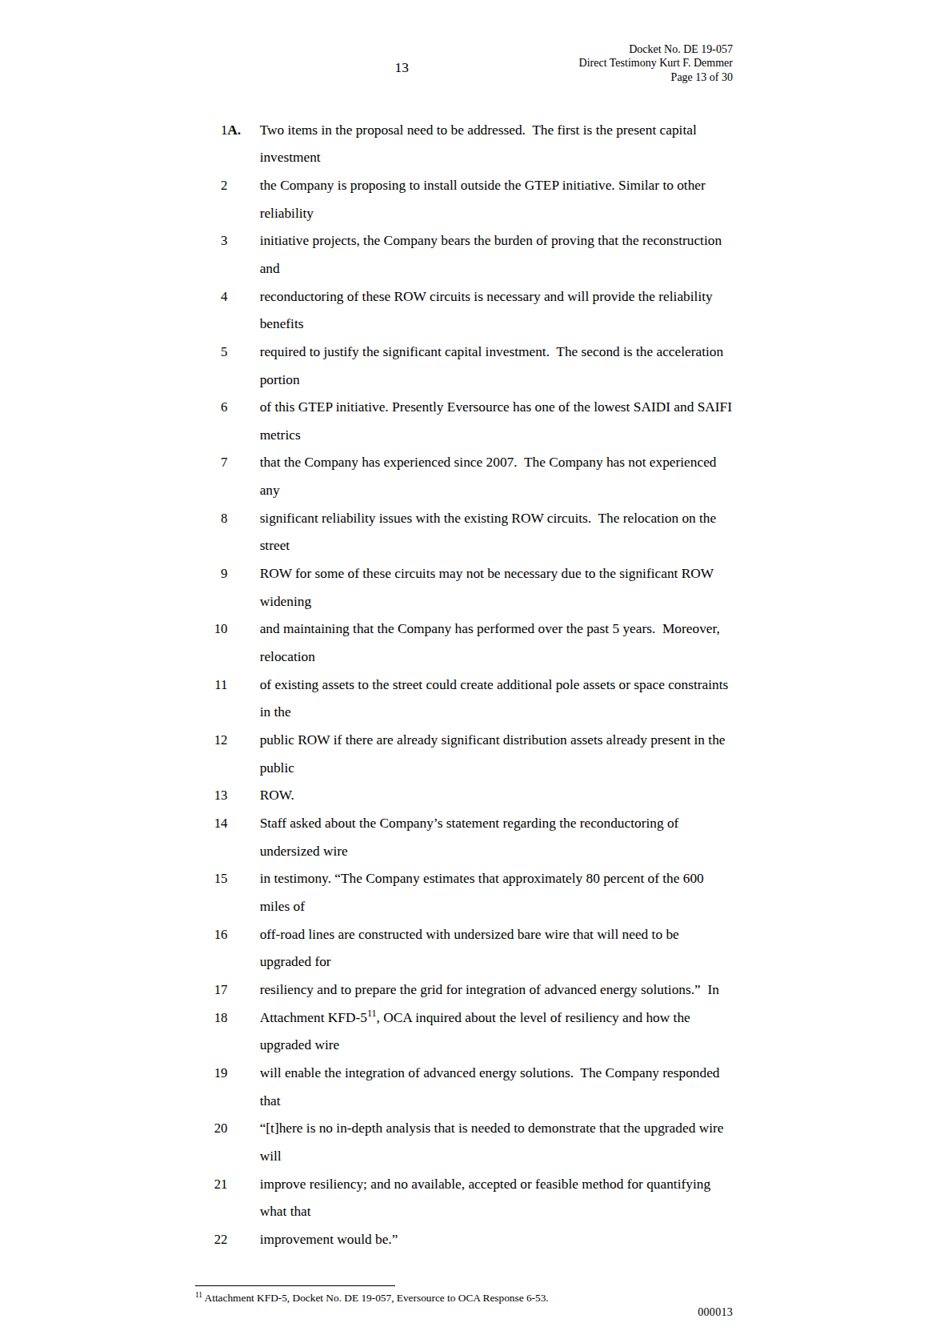13
Docket No. DE 19-057
Direct Testimony Kurt F. Demmer
Page 13 of 30
| 1 | A. | Two items in the proposal need to be addressed. The first is the present capital investment |
| 2 | | the Company is proposing to install outside the GTEP initiative. Similar to other reliability |
| 3 | | initiative projects, the Company bears the burden of proving that the reconstruction and |
| 4 | | reconductoring of these ROW circuits is necessary and will provide the reliability benefits |
| 5 | | required to justify the significant capital investment. The second is the acceleration portion |
| 6 | | of this GTEP initiative. Presently Eversource has one of the lowest SAIDI and SAIFI metrics |
| 7 | | that the Company has experienced since 2007. The Company has not experienced any |
| 8 | | significant reliability issues with the existing ROW circuits. The relocation on the street |
| 9 | | ROW for some of these circuits may not be necessary due to the significant ROW widening |
| 10 | | and maintaining that the Company has performed over the past 5 years. Moreover, relocation |
| 11 | | of existing assets to the street could create additional pole assets or space constraints in the |
| 12 | | public ROW if there are already significant distribution assets already present in the public |
| 13 | | ROW. |
| 14 | | Staff asked about the Company’s statement regarding the reconductoring of undersized wire |
| 15 | | in testimony. “The Company estimates that approximately 80 percent of the 600 miles of |
| 16 | | off-road lines are constructed with undersized bare wire that will need to be upgraded for |
| 17 | | resiliency and to prepare the grid for integration of advanced energy solutions.” In |
| 18 | | Attachment KFD-5 11 , OCA inquired about the level of resiliency and how the upgraded wire |
| 19 | | will enable the integration of advanced energy solutions. The Company responded that |
| 20 | | “[t]here is no in-depth analysis that is needed to demonstrate that the upgraded wire will |
| 21 | | improve resiliency; and no available, accepted or feasible method for quantifying what that |
| 22 | | improvement would be.” |
11 Attachment KFD-5, Docket No. DE 19-057, Eversource to OCA Response 6-53.
000013